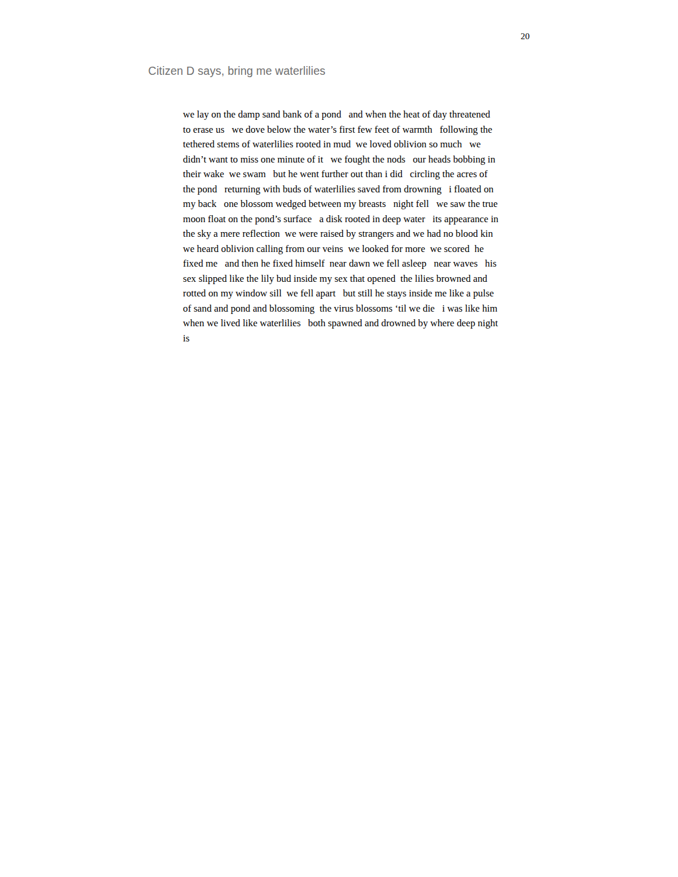20
Citizen D says, bring me waterlilies
we lay on the damp sand bank of a pond and when the heat of day threatened to erase us we dove below the water’s first few feet of warmth following the tethered stems of waterlilies rooted in mud we loved oblivion so much we didn’t want to miss one minute of it we fought the nods our heads bobbing in their wake we swam but he went further out than i did circling the acres of the pond returning with buds of waterlilies saved from drowning i floated on my back one blossom wedged between my breasts night fell we saw the true moon float on the pond’s surface a disk rooted in deep water its appearance in the sky a mere reflection we were raised by strangers and we had no blood kin we heard oblivion calling from our veins we looked for more we scored he fixed me and then he fixed himself near dawn we fell asleep near waves his sex slipped like the lily bud inside my sex that opened the lilies browned and rotted on my window sill we fell apart but still he stays inside me like a pulse of sand and pond and blossoming the virus blossoms ‘til we die i was like him when we lived like waterlilies both spawned and drowned by where deep night is